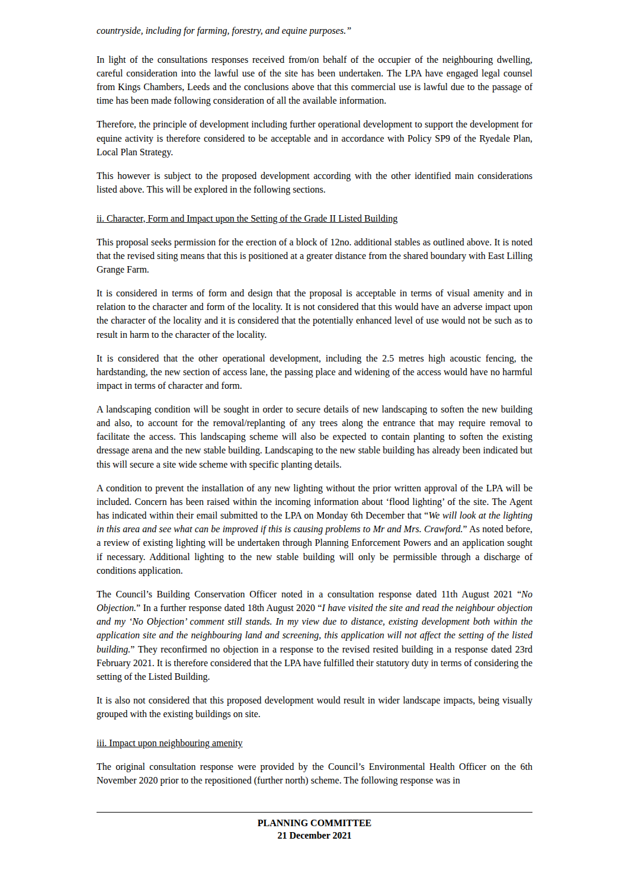countryside, including for farming, forestry, and equine purposes.”
In light of the consultations responses received from/on behalf of the occupier of the neighbouring dwelling, careful consideration into the lawful use of the site has been undertaken. The LPA have engaged legal counsel from Kings Chambers, Leeds and the conclusions above that this commercial use is lawful due to the passage of time has been made following consideration of all the available information.
Therefore, the principle of development including further operational development to support the development for equine activity is therefore considered to be acceptable and in accordance with Policy SP9 of the Ryedale Plan, Local Plan Strategy.
This however is subject to the proposed development according with the other identified main considerations listed above. This will be explored in the following sections.
ii. Character, Form and Impact upon the Setting of the Grade II Listed Building
This proposal seeks permission for the erection of a block of 12no. additional stables as outlined above. It is noted that the revised siting means that this is positioned at a greater distance from the shared boundary with East Lilling Grange Farm.
It is considered in terms of form and design that the proposal is acceptable in terms of visual amenity and in relation to the character and form of the locality. It is not considered that this would have an adverse impact upon the character of the locality and it is considered that the potentially enhanced level of use would not be such as to result in harm to the character of the locality.
It is considered that the other operational development, including the 2.5 metres high acoustic fencing, the hardstanding, the new section of access lane, the passing place and widening of the access would have no harmful impact in terms of character and form.
A landscaping condition will be sought in order to secure details of new landscaping to soften the new building and also, to account for the removal/replanting of any trees along the entrance that may require removal to facilitate the access. This landscaping scheme will also be expected to contain planting to soften the existing dressage arena and the new stable building. Landscaping to the new stable building has already been indicated but this will secure a site wide scheme with specific planting details.
A condition to prevent the installation of any new lighting without the prior written approval of the LPA will be included. Concern has been raised within the incoming information about ‘flood lighting’ of the site. The Agent has indicated within their email submitted to the LPA on Monday 6th December that “We will look at the lighting in this area and see what can be improved if this is causing problems to Mr and Mrs. Crawford.” As noted before, a review of existing lighting will be undertaken through Planning Enforcement Powers and an application sought if necessary. Additional lighting to the new stable building will only be permissible through a discharge of conditions application.
The Council’s Building Conservation Officer noted in a consultation response dated 11th August 2021 “No Objection.” In a further response dated 18th August 2020 “I have visited the site and read the neighbour objection and my ‘No Objection’ comment still stands. In my view due to distance, existing development both within the application site and the neighbouring land and screening, this application will not affect the setting of the listed building.” They reconfirmed no objection in a response to the revised resited building in a response dated 23rd February 2021. It is therefore considered that the LPA have fulfilled their statutory duty in terms of considering the setting of the Listed Building.
It is also not considered that this proposed development would result in wider landscape impacts, being visually grouped with the existing buildings on site.
iii. Impact upon neighbouring amenity
The original consultation response were provided by the Council’s Environmental Health Officer on the 6th November 2020 prior to the repositioned (further north) scheme. The following response was in
PLANNING COMMITTEE
21 December 2021